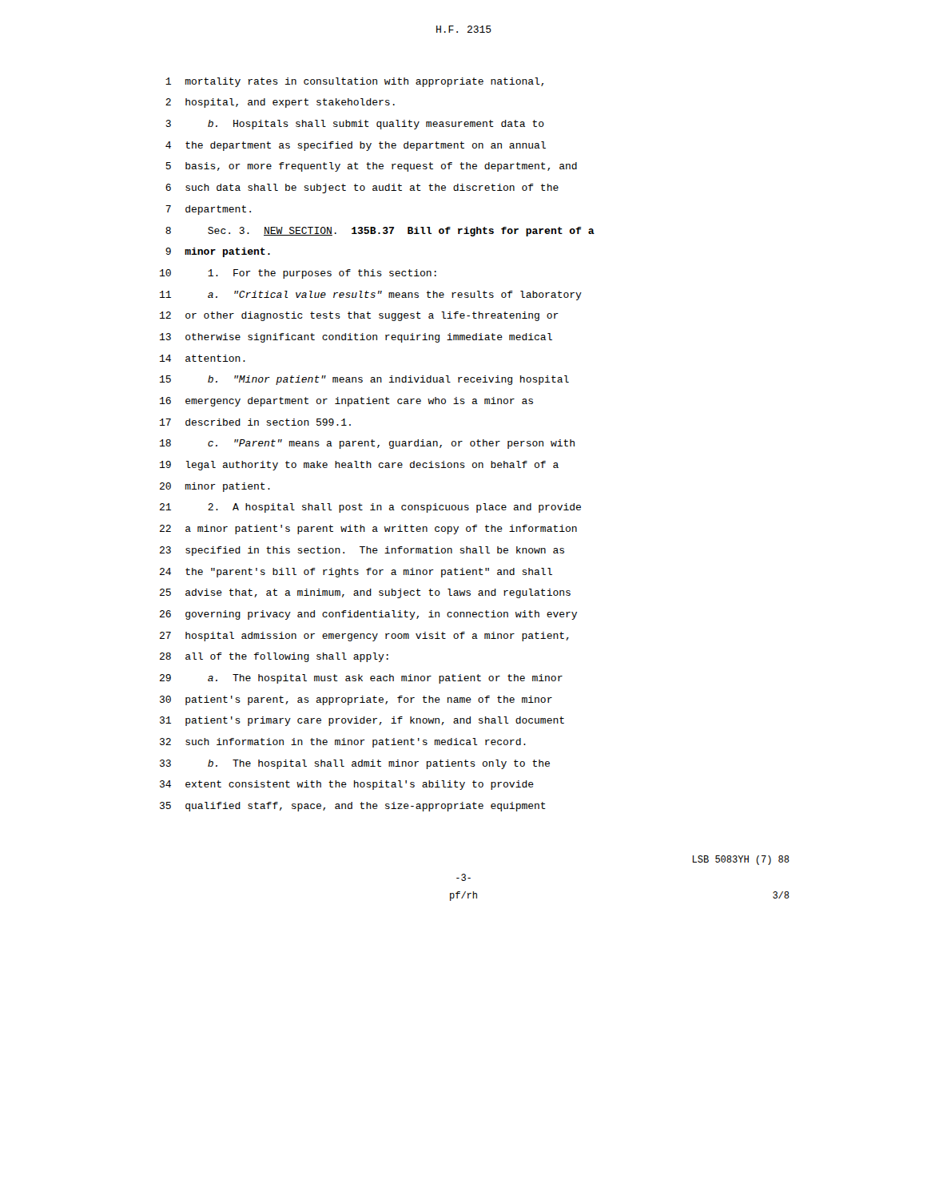H.F. 2315
| 1 | mortality rates in consultation with appropriate national, |
| 2 | hospital, and expert stakeholders. |
| 3 | b. Hospitals shall submit quality measurement data to |
| 4 | the department as specified by the department on an annual |
| 5 | basis, or more frequently at the request of the department, and |
| 6 | such data shall be subject to audit at the discretion of the |
| 7 | department. |
| 8 | Sec. 3. NEW SECTION . 135B.37 Bill of rights for parent of a |
| 9 | minor patient. |
| 10 | 1. For the purposes of this section: |
| 11 | a. "Critical value results" means the results of laboratory |
| 12 | or other diagnostic tests that suggest a life-threatening or |
| 13 | otherwise significant condition requiring immediate medical |
| 14 | attention. |
| 15 | b. "Minor patient" means an individual receiving hospital |
| 16 | emergency department or inpatient care who is a minor as |
| 17 | described in section 599.1. |
| 18 | c. "Parent" means a parent, guardian, or other person with |
| 19 | legal authority to make health care decisions on behalf of a |
| 20 | minor patient. |
| 21 | 2. A hospital shall post in a conspicuous place and provide |
| 22 | a minor patient's parent with a written copy of the information |
| 23 | specified in this section. The information shall be known as |
| 24 | the "parent's bill of rights for a minor patient" and shall |
| 25 | advise that, at a minimum, and subject to laws and regulations |
| 26 | governing privacy and confidentiality, in connection with every |
| 27 | hospital admission or emergency room visit of a minor patient, |
| 28 | all of the following shall apply: |
| 29 | a. The hospital must ask each minor patient or the minor |
| 30 | patient's parent, as appropriate, for the name of the minor |
| 31 | patient's primary care provider, if known, and shall document |
| 32 | such information in the minor patient's medical record. |
| 33 | b. The hospital shall admit minor patients only to the |
| 34 | extent consistent with the hospital's ability to provide |
| 35 | qualified staff, space, and the size-appropriate equipment |
LSB 5083YH (7) 88
-3-
pf/rh
3/8